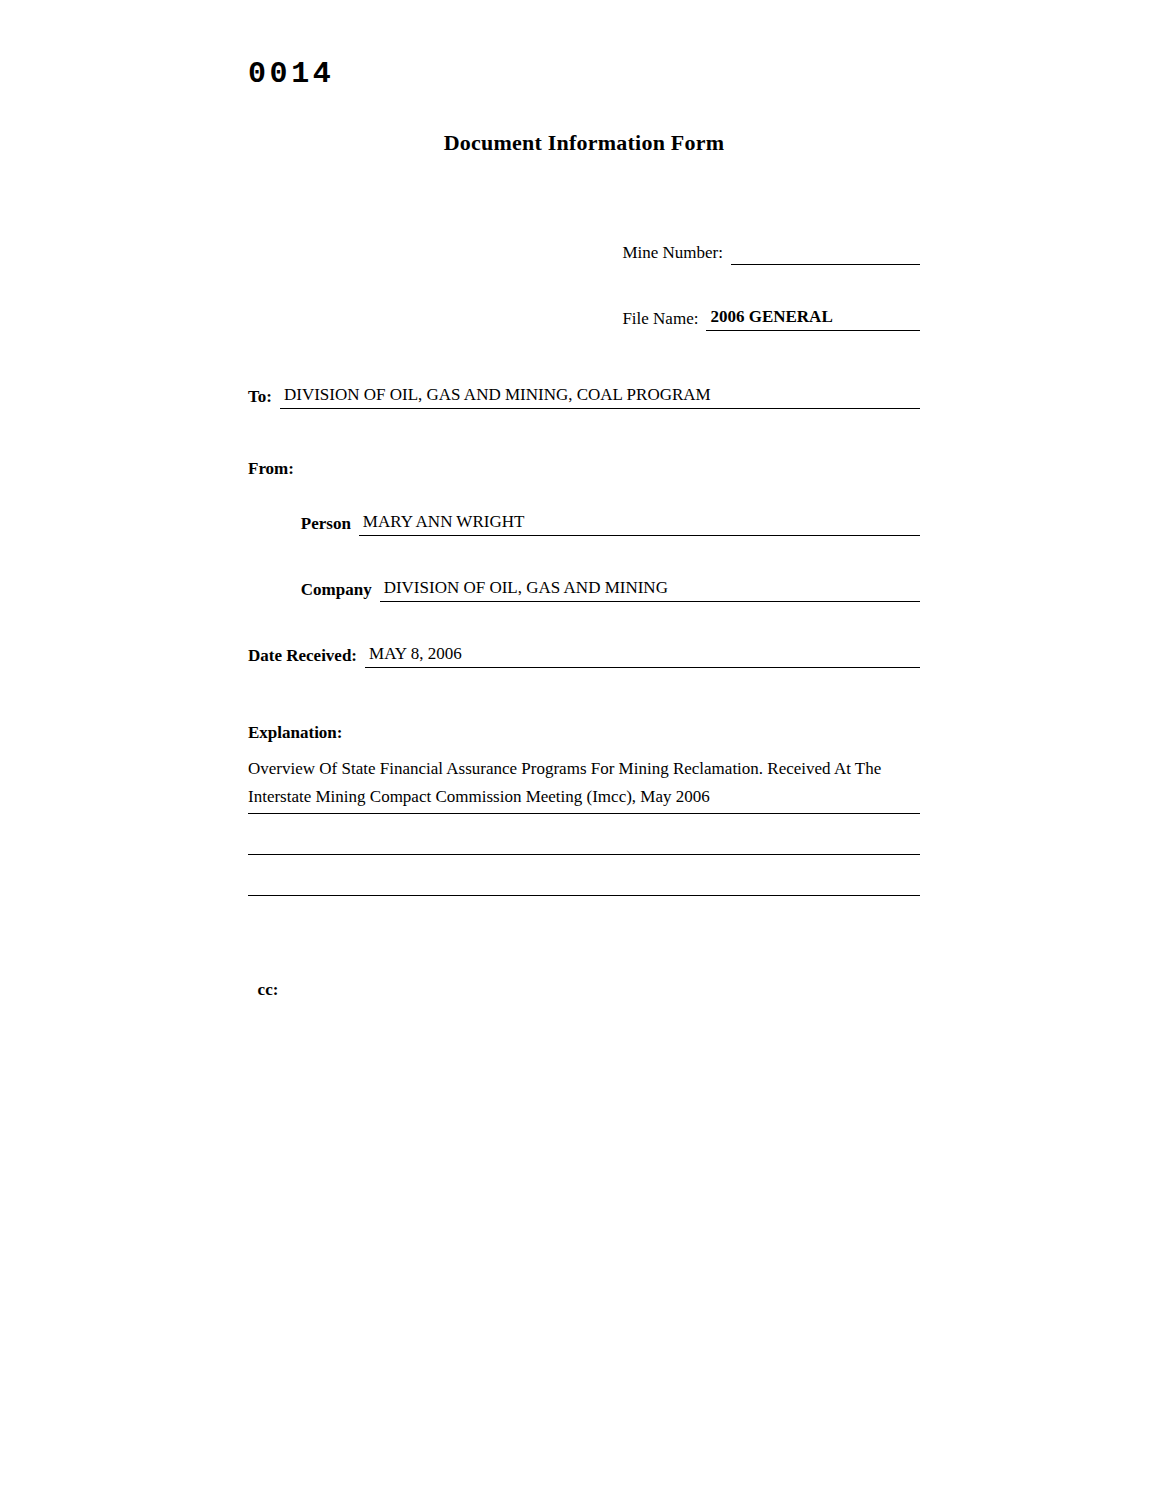0014
Document Information Form
Mine Number:
File Name: 2006 GENERAL
To: DIVISION OF OIL, GAS AND MINING, COAL PROGRAM
From:
Person MARY ANN WRIGHT
Company DIVISION OF OIL, GAS AND MINING
Date Received: MAY 8, 2006
Explanation:
Overview Of State Financial Assurance Programs For Mining Reclamation. Received At The
Interstate Mining Compact Commission Meeting (Imcc), May 2006
cc: